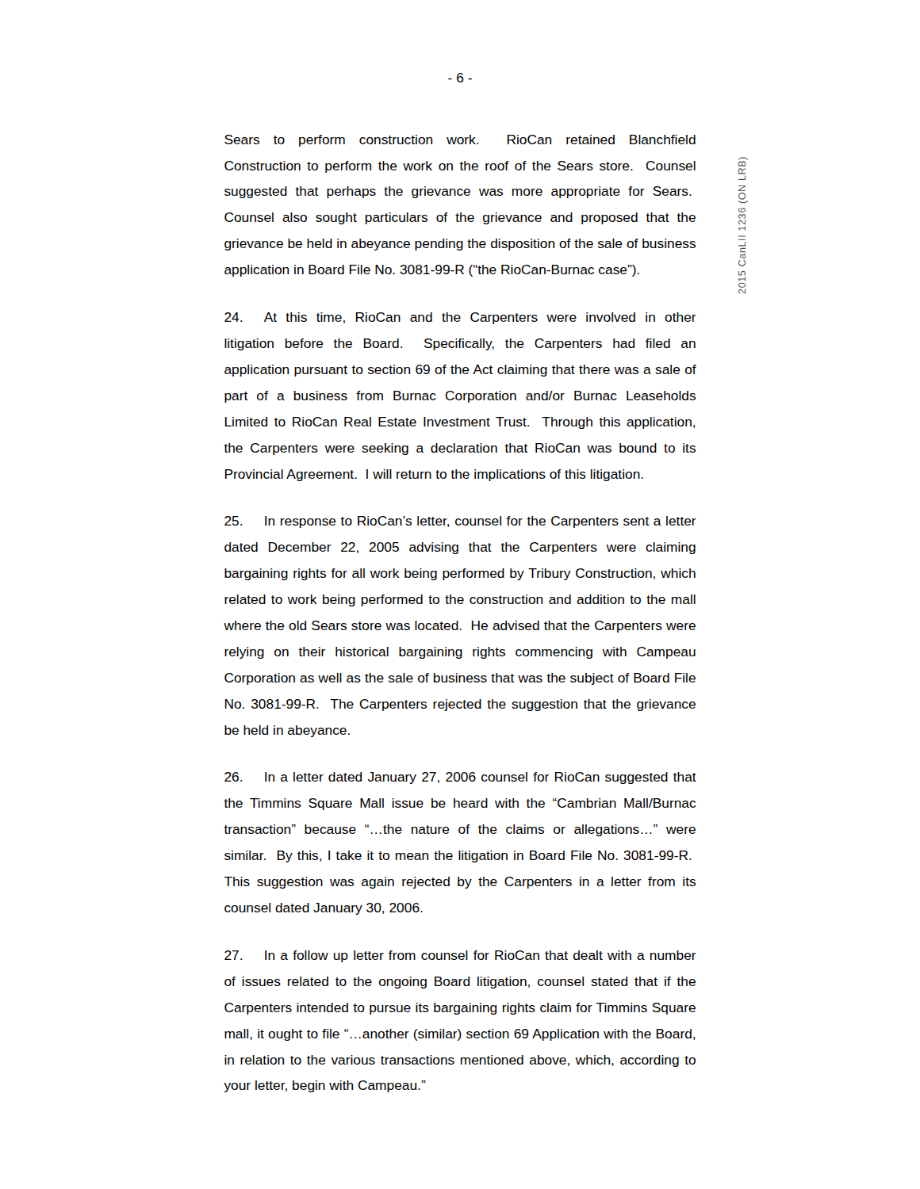- 6 -
2015 CanLII 1236 (ON LRB)
Sears to perform construction work. RioCan retained Blanchfield Construction to perform the work on the roof of the Sears store. Counsel suggested that perhaps the grievance was more appropriate for Sears. Counsel also sought particulars of the grievance and proposed that the grievance be held in abeyance pending the disposition of the sale of business application in Board File No. 3081-99-R (“the RioCan-Burnac case”).
24. At this time, RioCan and the Carpenters were involved in other litigation before the Board. Specifically, the Carpenters had filed an application pursuant to section 69 of the Act claiming that there was a sale of part of a business from Burnac Corporation and/or Burnac Leaseholds Limited to RioCan Real Estate Investment Trust. Through this application, the Carpenters were seeking a declaration that RioCan was bound to its Provincial Agreement. I will return to the implications of this litigation.
25. In response to RioCan’s letter, counsel for the Carpenters sent a letter dated December 22, 2005 advising that the Carpenters were claiming bargaining rights for all work being performed by Tribury Construction, which related to work being performed to the construction and addition to the mall where the old Sears store was located. He advised that the Carpenters were relying on their historical bargaining rights commencing with Campeau Corporation as well as the sale of business that was the subject of Board File No. 3081-99-R. The Carpenters rejected the suggestion that the grievance be held in abeyance.
26. In a letter dated January 27, 2006 counsel for RioCan suggested that the Timmins Square Mall issue be heard with the “Cambrian Mall/Burnac transaction” because “…the nature of the claims or allegations…” were similar. By this, I take it to mean the litigation in Board File No. 3081-99-R. This suggestion was again rejected by the Carpenters in a letter from its counsel dated January 30, 2006.
27. In a follow up letter from counsel for RioCan that dealt with a number of issues related to the ongoing Board litigation, counsel stated that if the Carpenters intended to pursue its bargaining rights claim for Timmins Square mall, it ought to file “…another (similar) section 69 Application with the Board, in relation to the various transactions mentioned above, which, according to your letter, begin with Campeau.”